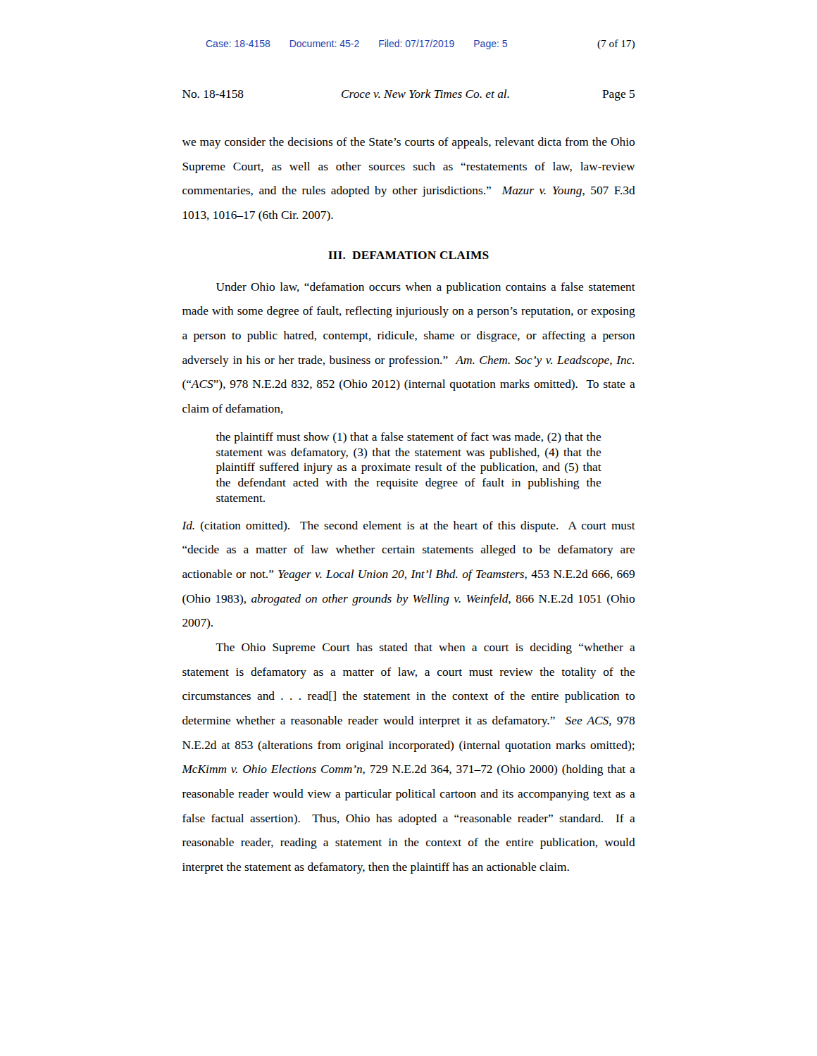Case: 18-4158 Document: 45-2 Filed: 07/17/2019 Page: 5 (7 of 17)
No. 18-4158
Croce v. New York Times Co. et al.
Page 5
we may consider the decisions of the State’s courts of appeals, relevant dicta from the Ohio Supreme Court, as well as other sources such as “restatements of law, law-review commentaries, and the rules adopted by other jurisdictions.” Mazur v. Young, 507 F.3d 1013, 1016–17 (6th Cir. 2007).
III. DEFAMATION CLAIMS
Under Ohio law, “defamation occurs when a publication contains a false statement made with some degree of fault, reflecting injuriously on a person’s reputation, or exposing a person to public hatred, contempt, ridicule, shame or disgrace, or affecting a person adversely in his or her trade, business or profession.” Am. Chem. Soc’y v. Leadscope, Inc. (“ACS”), 978 N.E.2d 832, 852 (Ohio 2012) (internal quotation marks omitted). To state a claim of defamation,
the plaintiff must show (1) that a false statement of fact was made, (2) that the statement was defamatory, (3) that the statement was published, (4) that the plaintiff suffered injury as a proximate result of the publication, and (5) that the defendant acted with the requisite degree of fault in publishing the statement.
Id. (citation omitted). The second element is at the heart of this dispute. A court must “decide as a matter of law whether certain statements alleged to be defamatory are actionable or not.” Yeager v. Local Union 20, Int’l Bhd. of Teamsters, 453 N.E.2d 666, 669 (Ohio 1983), abrogated on other grounds by Welling v. Weinfeld, 866 N.E.2d 1051 (Ohio 2007).
The Ohio Supreme Court has stated that when a court is deciding “whether a statement is defamatory as a matter of law, a court must review the totality of the circumstances and . . . read[] the statement in the context of the entire publication to determine whether a reasonable reader would interpret it as defamatory.” See ACS, 978 N.E.2d at 853 (alterations from original incorporated) (internal quotation marks omitted); McKimm v. Ohio Elections Comm’n, 729 N.E.2d 364, 371–72 (Ohio 2000) (holding that a reasonable reader would view a particular political cartoon and its accompanying text as a false factual assertion). Thus, Ohio has adopted a “reasonable reader” standard. If a reasonable reader, reading a statement in the context of the entire publication, would interpret the statement as defamatory, then the plaintiff has an actionable claim.